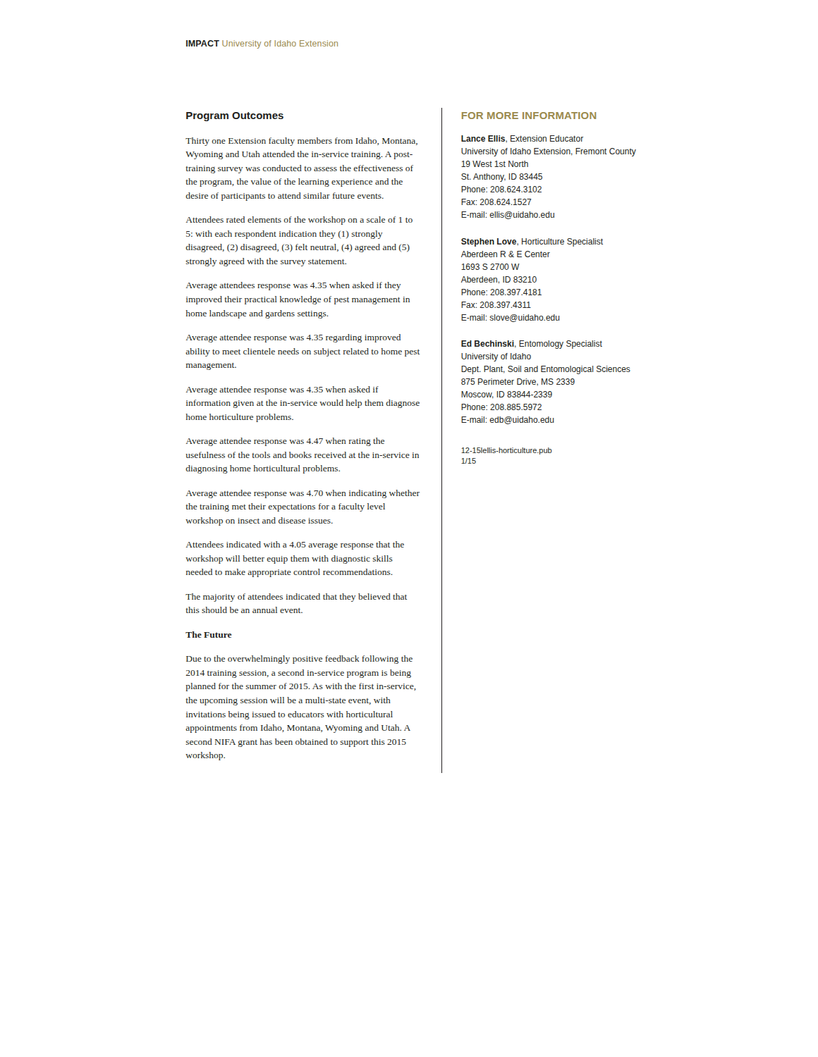IMPACT University of Idaho Extension
Program Outcomes
Thirty one Extension faculty members from Idaho, Montana, Wyoming and Utah attended the in-service training. A post-training survey was conducted to assess the effectiveness of the program, the value of the learning experience and the desire of participants to attend similar future events.
Attendees rated elements of the workshop on a scale of 1 to 5: with each respondent indication they (1) strongly disagreed, (2) disagreed, (3) felt neutral, (4) agreed and (5) strongly agreed with the survey statement.
Average attendees response was 4.35 when asked if they improved their practical knowledge of pest management in home landscape and gardens settings.
Average attendee response was 4.35 regarding improved ability to meet clientele needs on subject related to home pest management.
Average attendee response was 4.35 when asked if information given at the in-service would help them diagnose home horticulture problems.
Average attendee response was 4.47 when rating the usefulness of the tools and books received at the in-service in diagnosing home horticultural problems.
Average attendee response was 4.70 when indicating whether the training met their expectations for a faculty level workshop on insect and disease issues.
Attendees indicated with a 4.05 average response that the workshop will better equip them with diagnostic skills needed to make appropriate control recommendations.
The majority of attendees indicated that they believed that this should be an annual event.
The Future
Due to the overwhelmingly positive feedback following the 2014 training session, a second in-service program is being planned for the summer of 2015. As with the first in-service, the upcoming session will be a multi-state event, with invitations being issued to educators with horticultural appointments from Idaho, Montana, Wyoming and Utah. A second NIFA grant has been obtained to support this 2015 workshop.
FOR MORE INFORMATION
Lance Ellis, Extension Educator
University of Idaho Extension, Fremont County
19 West 1st North
St. Anthony, ID 83445
Phone: 208.624.3102
Fax: 208.624.1527
E-mail: ellis@uidaho.edu
Stephen Love, Horticulture Specialist
Aberdeen R & E Center
1693 S 2700 W
Aberdeen, ID 83210
Phone: 208.397.4181
Fax: 208.397.4311
E-mail: slove@uidaho.edu
Ed Bechinski, Entomology Specialist
University of Idaho
Dept. Plant, Soil and Entomological Sciences
875 Perimeter Drive, MS 2339
Moscow, ID 83844-2339
Phone: 208.885.5972
E-mail: edb@uidaho.edu
12-15lellis-horticulture.pub
1/15